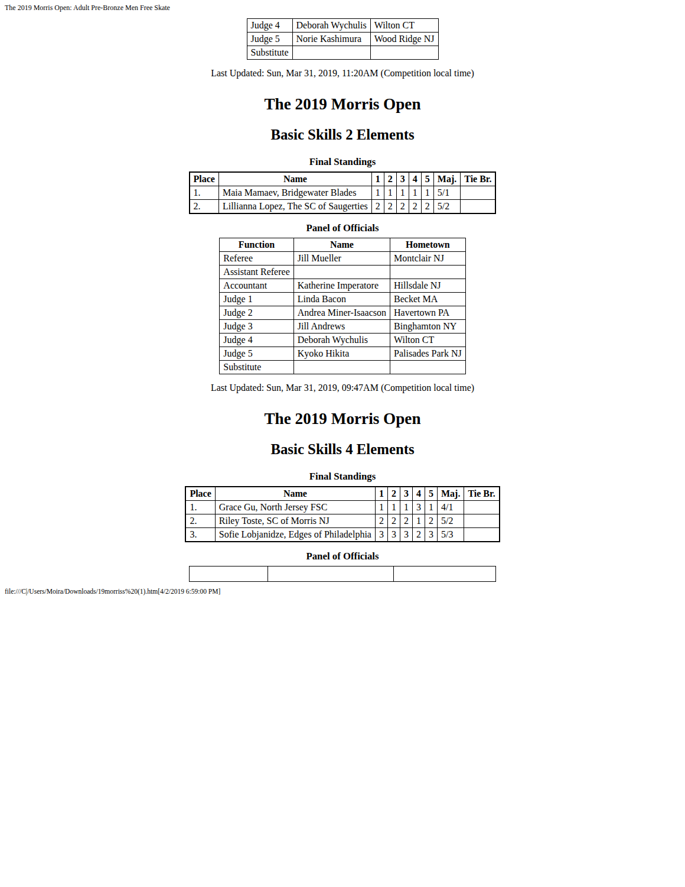The 2019 Morris Open: Adult Pre-Bronze Men Free Skate
| Judge 4 | Deborah Wychulis | Wilton CT |
| Judge 5 | Norie Kashimura | Wood Ridge NJ |
| Substitute | | |
Last Updated: Sun, Mar 31, 2019, 11:20AM (Competition local time)
The 2019 Morris Open
Basic Skills 2 Elements
Final Standings
| Place | Name | 1 | 2 | 3 | 4 | 5 | Maj. | Tie Br. |
| --- | --- | --- | --- | --- | --- | --- | --- | --- |
| 1. | Maia Mamaev, Bridgewater Blades | 1 | 1 | 1 | 1 | 1 | 5/1 | |
| 2. | Lillianna Lopez, The SC of Saugerties | 2 | 2 | 2 | 2 | 2 | 5/2 | |
Panel of Officials
| Function | Name | Hometown |
| --- | --- | --- |
| Referee | Jill Mueller | Montclair NJ |
| Assistant Referee | | |
| Accountant | Katherine Imperatore | Hillsdale NJ |
| Judge 1 | Linda Bacon | Becket MA |
| Judge 2 | Andrea Miner-Isaacson | Havertown PA |
| Judge 3 | Jill Andrews | Binghamton NY |
| Judge 4 | Deborah Wychulis | Wilton CT |
| Judge 5 | Kyoko Hikita | Palisades Park NJ |
| Substitute | | |
Last Updated: Sun, Mar 31, 2019, 09:47AM (Competition local time)
The 2019 Morris Open
Basic Skills 4 Elements
Final Standings
| Place | Name | 1 | 2 | 3 | 4 | 5 | Maj. | Tie Br. |
| --- | --- | --- | --- | --- | --- | --- | --- | --- |
| 1. | Grace Gu, North Jersey FSC | 1 | 1 | 1 | 3 | 1 | 4/1 | |
| 2. | Riley Toste, SC of Morris NJ | 2 | 2 | 2 | 1 | 2 | 5/2 | |
| 3. | Sofie Lobjanidze, Edges of Philadelphia | 3 | 3 | 3 | 2 | 3 | 5/3 | |
Panel of Officials
file:///C|/Users/Moira/Downloads/19morriss%20(1).htm[4/2/2019 6:59:00 PM]